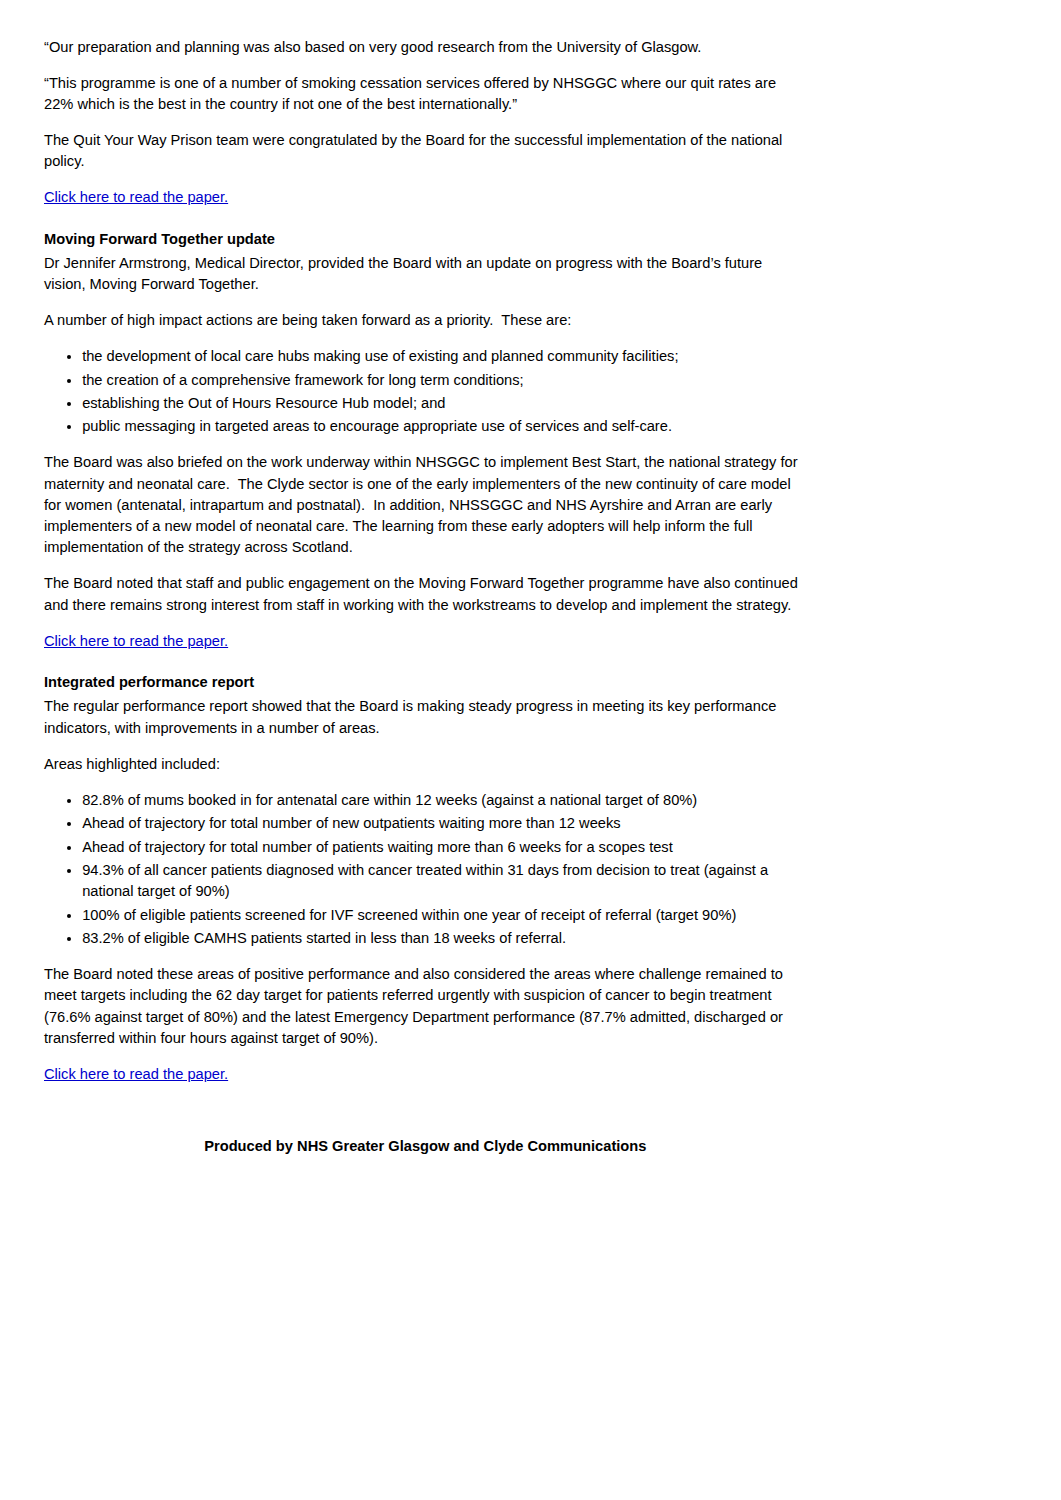“Our preparation and planning was also based on very good research from the University of Glasgow.
“This programme is one of a number of smoking cessation services offered by NHSGGC where our quit rates are 22% which is the best in the country if not one of the best internationally.”
The Quit Your Way Prison team were congratulated by the Board for the successful implementation of the national policy.
Click here to read the paper.
Moving Forward Together update
Dr Jennifer Armstrong, Medical Director, provided the Board with an update on progress with the Board’s future vision, Moving Forward Together.
A number of high impact actions are being taken forward as a priority. These are:
the development of local care hubs making use of existing and planned community facilities;
the creation of a comprehensive framework for long term conditions;
establishing the Out of Hours Resource Hub model; and
public messaging in targeted areas to encourage appropriate use of services and self-care.
The Board was also briefed on the work underway within NHSGGC to implement Best Start, the national strategy for maternity and neonatal care. The Clyde sector is one of the early implementers of the new continuity of care model for women (antenatal, intrapartum and postnatal). In addition, NHSSGGC and NHS Ayrshire and Arran are early implementers of a new model of neonatal care. The learning from these early adopters will help inform the full implementation of the strategy across Scotland.
The Board noted that staff and public engagement on the Moving Forward Together programme have also continued and there remains strong interest from staff in working with the workstreams to develop and implement the strategy.
Click here to read the paper.
Integrated performance report
The regular performance report showed that the Board is making steady progress in meeting its key performance indicators, with improvements in a number of areas.
Areas highlighted included:
82.8% of mums booked in for antenatal care within 12 weeks (against a national target of 80%)
Ahead of trajectory for total number of new outpatients waiting more than 12 weeks
Ahead of trajectory for total number of patients waiting more than 6 weeks for a scopes test
94.3% of all cancer patients diagnosed with cancer treated within 31 days from decision to treat (against a national target of 90%)
100% of eligible patients screened for IVF screened within one year of receipt of referral (target 90%)
83.2% of eligible CAMHS patients started in less than 18 weeks of referral.
The Board noted these areas of positive performance and also considered the areas where challenge remained to meet targets including the 62 day target for patients referred urgently with suspicion of cancer to begin treatment (76.6% against target of 80%) and the latest Emergency Department performance (87.7% admitted, discharged or transferred within four hours against target of 90%).
Click here to read the paper.
Produced by NHS Greater Glasgow and Clyde Communications